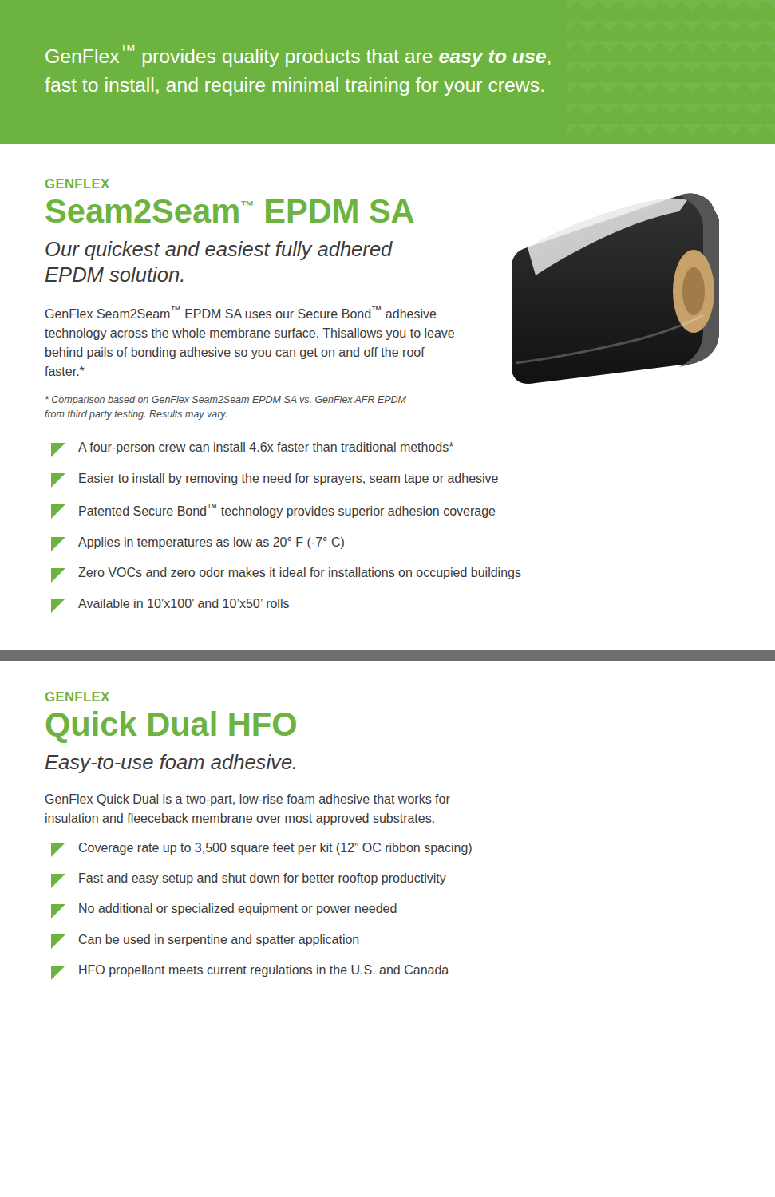GenFlex™ provides quality products that are easy to use, fast to install, and require minimal training for your crews.
GENFLEX
Seam2Seam™ EPDM SA
Our quickest and easiest fully adhered EPDM solution.
GenFlex Seam2Seam™ EPDM SA uses our Secure Bond™ adhesive technology across the whole membrane surface. Thisallows you to leave behind pails of bonding adhesive so you can get on and off the roof faster.*
* Comparison based on GenFlex Seam2Seam EPDM SA vs. GenFlex AFR EPDM from third party testing. Results may vary.
A four-person crew can install 4.6x faster than traditional methods*
Easier to install by removing the need for sprayers, seam tape or adhesive
Patented Secure Bond™ technology provides superior adhesion coverage
Applies in temperatures as low as 20° F (-7° C)
Zero VOCs and zero odor makes it ideal for installations on occupied buildings
Available in 10’x100’ and 10’x50’ rolls
GENFLEX
Quick Dual HFO
Easy-to-use foam adhesive.
GenFlex Quick Dual is a two-part, low-rise foam adhesive that works for insulation and fleeceback membrane over most approved substrates.
Coverage rate up to 3,500 square feet per kit (12” OC ribbon spacing)
Fast and easy setup and shut down for better rooftop productivity
No additional or specialized equipment or power needed
Can be used in serpentine and spatter application
HFO propellant meets current regulations in the U.S. and Canada